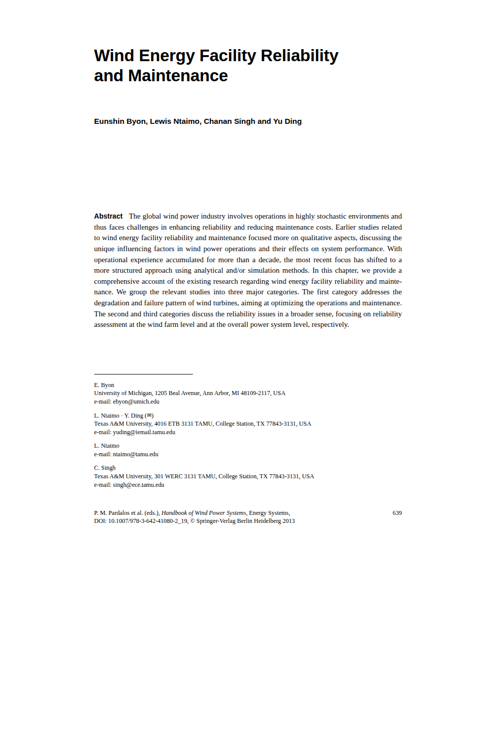Wind Energy Facility Reliability
and Maintenance
Eunshin Byon, Lewis Ntaimo, Chanan Singh and Yu Ding
Abstract The global wind power industry involves operations in highly stochastic environments and thus faces challenges in enhancing reliability and reducing maintenance costs. Earlier studies related to wind energy facility reliability and maintenance focused more on qualitative aspects, discussing the unique influencing factors in wind power operations and their effects on system performance. With operational experience accumulated for more than a decade, the most recent focus has shifted to a more structured approach using analytical and/or simulation methods. In this chapter, we provide a comprehensive account of the existing research regarding wind energy facility reliability and maintenance. We group the relevant studies into three major categories. The first category addresses the degradation and failure pattern of wind turbines, aiming at optimizing the operations and maintenance. The second and third categories discuss the reliability issues in a broader sense, focusing on reliability assessment at the wind farm level and at the overall power system level, respectively.
E. Byon
University of Michigan, 1205 Beal Avenue, Ann Arbor, MI 48109-2117, USA
e-mail: ebyon@umich.edu
L. Ntaimo · Y. Ding (✉)
Texas A&M University, 4016 ETB 3131 TAMU, College Station, TX 77843-3131, USA
e-mail: yuding@iemail.tamu.edu
L. Ntaimo
e-mail: ntaimo@tamu.edu
C. Singh
Texas A&M University, 301 WERC 3131 TAMU, College Station, TX 77843-3131, USA
e-mail: singh@ece.tamu.edu
639
P. M. Pardalos et al. (eds.), Handbook of Wind Power Systems, Energy Systems,
DOI: 10.1007/978-3-642-41080-2_19, © Springer-Verlag Berlin Heidelberg 2013